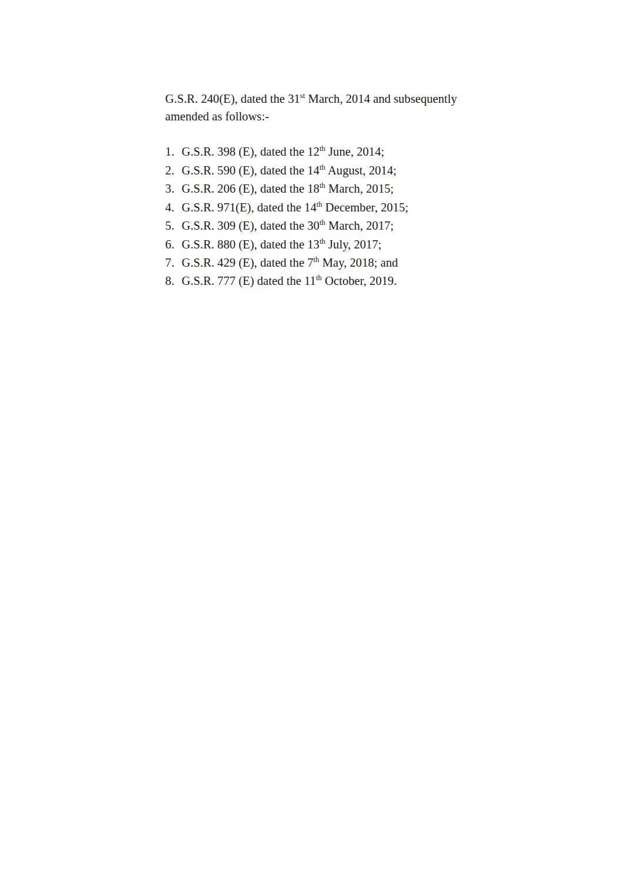G.S.R. 240(E), dated the 31st March, 2014 and subsequently amended as follows:-
1. G.S.R. 398 (E), dated the 12th June, 2014;
2. G.S.R. 590 (E), dated the 14th August, 2014;
3. G.S.R. 206 (E), dated the 18th March, 2015;
4. G.S.R. 971(E), dated the 14th December, 2015;
5. G.S.R. 309 (E), dated the 30th March, 2017;
6. G.S.R. 880 (E), dated the 13th July, 2017;
7. G.S.R. 429 (E), dated the 7th May, 2018; and
8. G.S.R. 777 (E) dated the 11th October, 2019.